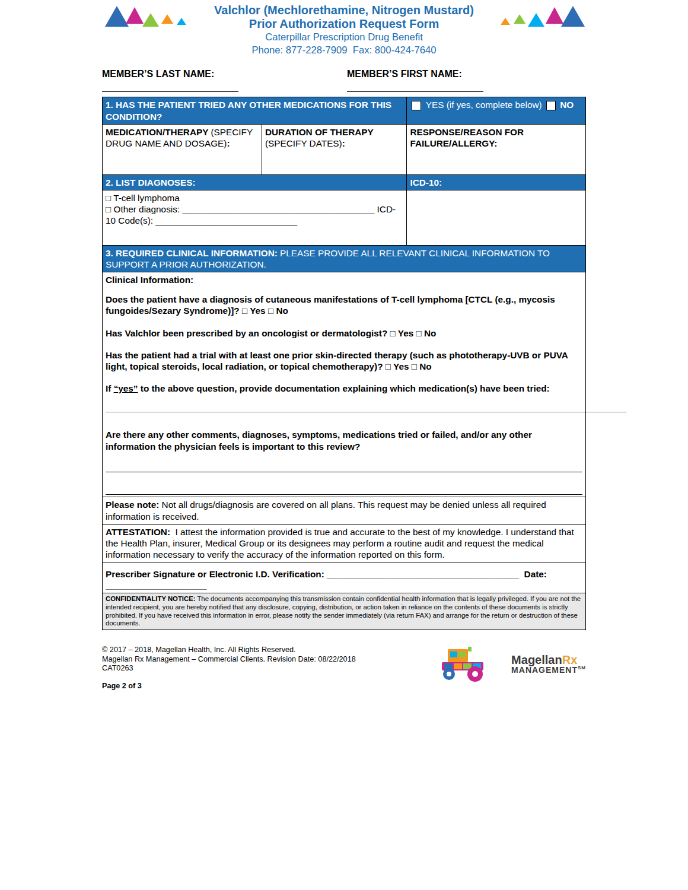Valchlor (Mechlorethamine, Nitrogen Mustard)
Prior Authorization Request Form
Caterpillar Prescription Drug Benefit
Phone: 877-228-7909 Fax: 800-424-7640
MEMBER’S LAST NAME:
MEMBER’S FIRST NAME:
| 1. HAS THE PATIENT TRIED ANY OTHER MEDICATIONS FOR THIS CONDITION? | YES (if yes, complete below) NO |
| MEDICATION/THERAPY (SPECIFY DRUG NAME AND DOSAGE) : | DURATION OF THERAPY (SPECIFY DATES) : | RESPONSE/REASON FOR FAILURE/ALLERGY: |
| 2. LIST DIAGNOSES: | ICD-10: |
| □ T-cell lymphoma □ Other diagnosis: ______________________________________ ICD-10 Code(s): ____________________________ | |
| 3. REQUIRED CLINICAL INFORMATION: PLEASE PROVIDE ALL RELEVANT CLINICAL INFORMATION TO SUPPORT A PRIOR AUTHORIZATION. |
| Clinical Information: Does the patient have a diagnosis of cutaneous manifestations of T-cell lymphoma [CTCL (e.g., mycosis fungoides/Sezary Syndrome)]? □ Yes □ No Has Valchlor been prescribed by an oncologist or dermatologist? □ Yes □ No Has the patient had a trial with at least one prior skin-directed therapy (such as phototherapy-UVB or PUVA light, topical steroids, local radiation, or topical chemotherapy)? □ Yes □ No If “yes” to the above question, provide documentation explaining which medication(s) have been tried: _______________________________________________________________________________________________________ Are there any other comments, diagnoses, symptoms, medications tried or failed, and/or any other information the physician feels is important to this review? |
| Please note: Not all drugs/diagnosis are covered on all plans. This request may be denied unless all required information is received. |
| ATTESTATION: I attest the information provided is true and accurate to the best of my knowledge. I understand that the Health Plan, insurer, Medical Group or its designees may perform a routine audit and request the medical information necessary to verify the accuracy of the information reported on this form. |
| Prescriber Signature or Electronic I.D. Verification: ______________________________________ Date: ____________________ |
| CONFIDENTIALITY NOTICE: The documents accompanying this transmission contain confidential health information that is legally privileged. If you are not the intended recipient, you are hereby notified that any disclosure, copying, distribution, or action taken in reliance on the contents of these documents is strictly prohibited. If you have received this information in error, please notify the sender immediately (via return FAX) and arrange for the return or destruction of these documents. |
© 2017 – 2018, Magellan Health, Inc. All Rights Reserved.
Magellan Rx Management – Commercial Clients. Revision Date: 08/22/2018
CAT0263
Page 2 of 3
MagellanRx
MANAGEMENTSM